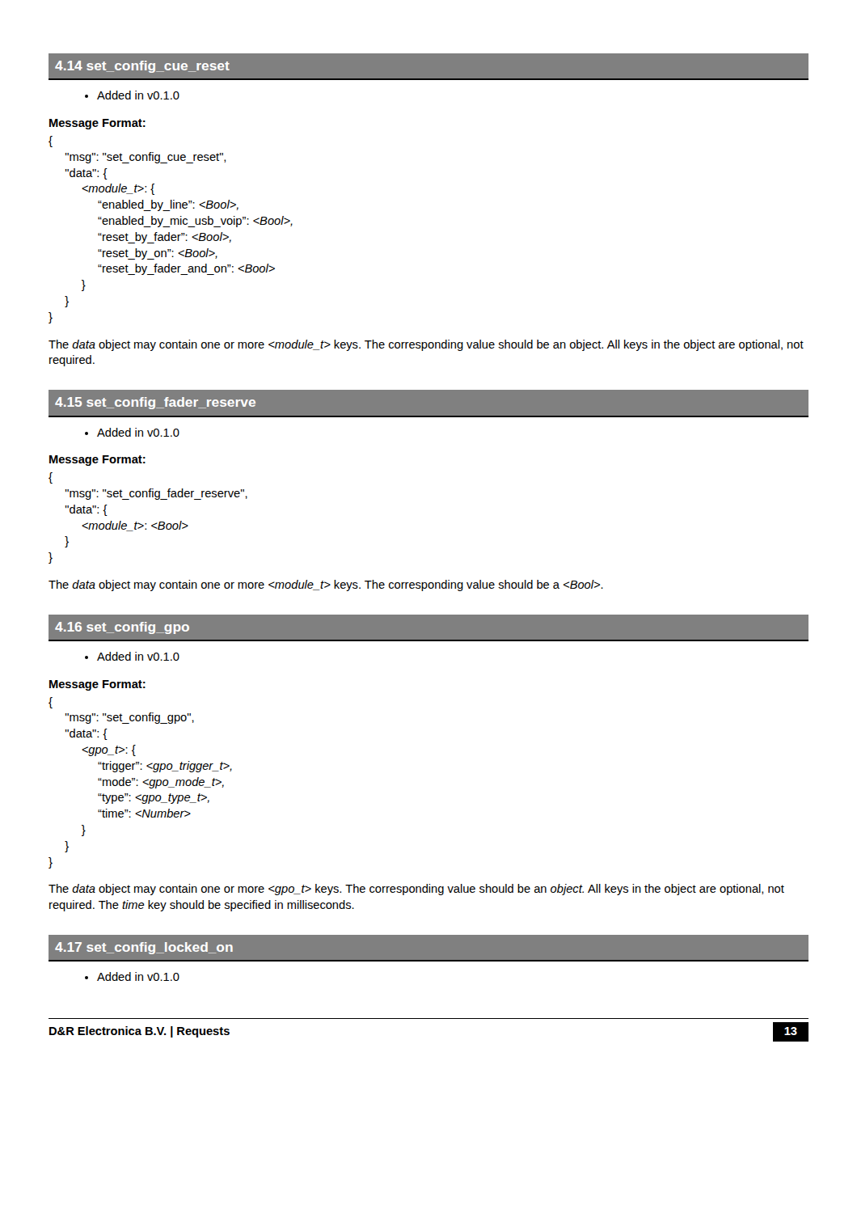4.14 set_config_cue_reset
Added in v0.1.0
Message Format:
{
     "msg": "set_config_cue_reset",
     "data": {
          <module_t>: {
               “enabled_by_line”: <Bool>,
               “enabled_by_mic_usb_voip”: <Bool>,
               “reset_by_fader”: <Bool>,
               “reset_by_on”: <Bool>,
               “reset_by_fader_and_on”: <Bool>
          }
     }
}
The data object may contain one or more <module_t> keys. The corresponding value should be an object. All keys in the object are optional, not required.
4.15 set_config_fader_reserve
Added in v0.1.0
Message Format:
{
     "msg": "set_config_fader_reserve",
     "data": {
          <module_t>: <Bool>
     }
}
The data object may contain one or more <module_t> keys. The corresponding value should be a <Bool>.
4.16 set_config_gpo
Added in v0.1.0
Message Format:
{
     "msg": "set_config_gpo",
     "data": {
          <gpo_t>: {
               “trigger”: <gpo_trigger_t>,
               “mode”: <gpo_mode_t>,
               “type”: <gpo_type_t>,
               “time”: <Number>
          }
     }
}
The data object may contain one or more <gpo_t> keys. The corresponding value should be an object. All keys in the object are optional, not required. The time key should be specified in milliseconds.
4.17 set_config_locked_on
Added in v0.1.0
D&R Electronica B.V. | Requests 13